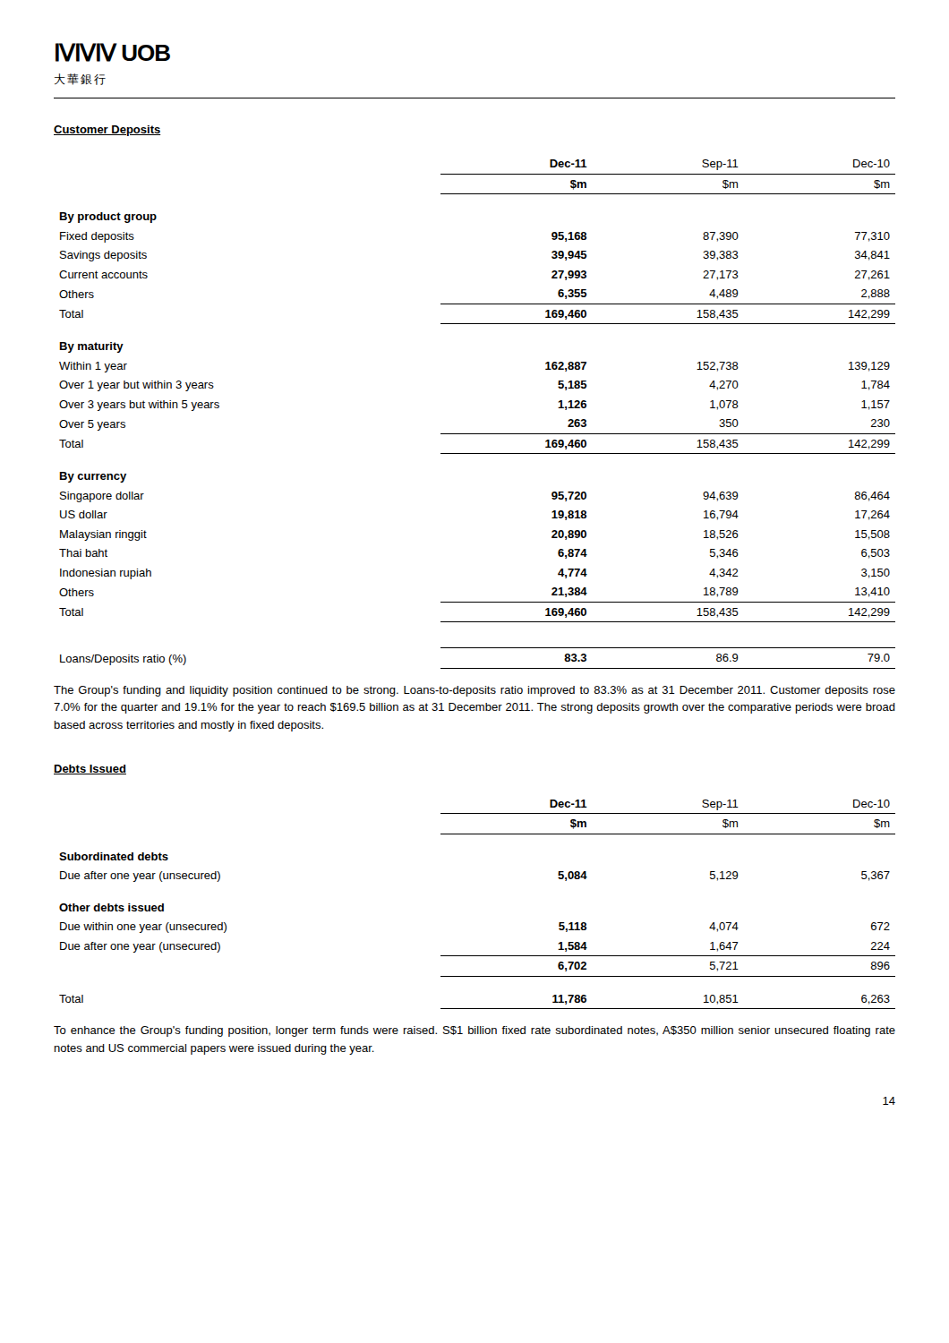ⅣⅣⅣ UOB
大華銀行
Customer Deposits
| | Dec-11 | Sep-11 | Dec-10 |
| | $m | $m | $m |
| By product group | | | |
| Fixed deposits | 95,168 | 87,390 | 77,310 |
| Savings deposits | 39,945 | 39,383 | 34,841 |
| Current accounts | 27,993 | 27,173 | 27,261 |
| Others | 6,355 | 4,489 | 2,888 |
| Total | 169,460 | 158,435 | 142,299 |
| By maturity | | | |
| Within 1 year | 162,887 | 152,738 | 139,129 |
| Over 1 year but within 3 years | 5,185 | 4,270 | 1,784 |
| Over 3 years but within 5 years | 1,126 | 1,078 | 1,157 |
| Over 5 years | 263 | 350 | 230 |
| Total | 169,460 | 158,435 | 142,299 |
| By currency | | | |
| Singapore dollar | 95,720 | 94,639 | 86,464 |
| US dollar | 19,818 | 16,794 | 17,264 |
| Malaysian ringgit | 20,890 | 18,526 | 15,508 |
| Thai baht | 6,874 | 5,346 | 6,503 |
| Indonesian rupiah | 4,774 | 4,342 | 3,150 |
| Others | 21,384 | 18,789 | 13,410 |
| Total | 169,460 | 158,435 | 142,299 |
| Loans/Deposits ratio (%) | 83.3 | 86.9 | 79.0 |
The Group's funding and liquidity position continued to be strong. Loans-to-deposits ratio improved to 83.3% as at 31 December 2011. Customer deposits rose 7.0% for the quarter and 19.1% for the year to reach $169.5 billion as at 31 December 2011. The strong deposits growth over the comparative periods were broad based across territories and mostly in fixed deposits.
Debts Issued
| | Dec-11 | Sep-11 | Dec-10 |
| | $m | $m | $m |
| Subordinated debts | | | |
| Due after one year (unsecured) | 5,084 | 5,129 | 5,367 |
| Other debts issued | | | |
| Due within one year (unsecured) | 5,118 | 4,074 | 672 |
| Due after one year (unsecured) | 1,584 | 1,647 | 224 |
| | 6,702 | 5,721 | 896 |
| Total | 11,786 | 10,851 | 6,263 |
To enhance the Group's funding position, longer term funds were raised. S$1 billion fixed rate subordinated notes, A$350 million senior unsecured floating rate notes and US commercial papers were issued during the year.
14